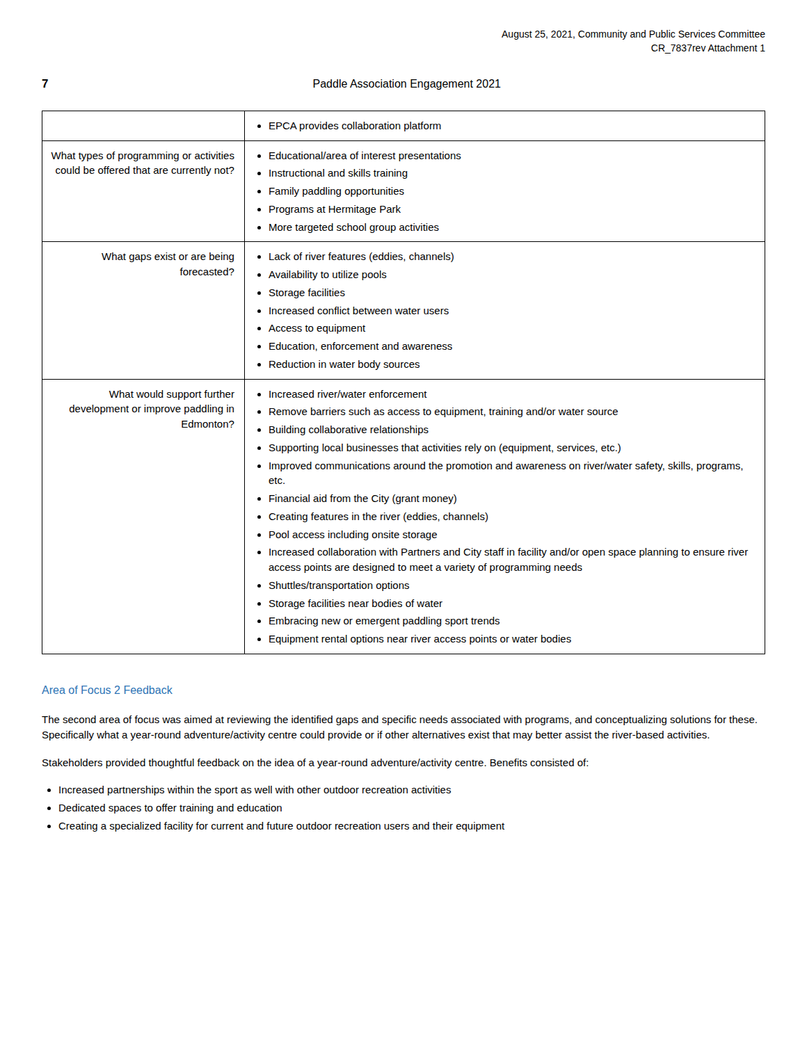August 25, 2021, Community and Public Services Committee
CR_7837rev Attachment 1
7 Paddle Association Engagement 2021
| | EPCA provides collaboration platform |
| What types of programming or activities could be offered that are currently not? | Educational/area of interest presentations Instructional and skills training Family paddling opportunities Programs at Hermitage Park More targeted school group activities |
| What gaps exist or are being forecasted? | Lack of river features (eddies, channels) Availability to utilize pools Storage facilities Increased conflict between water users Access to equipment Education, enforcement and awareness Reduction in water body sources |
| What would support further development or improve paddling in Edmonton? | Increased river/water enforcement Remove barriers such as access to equipment, training and/or water source Building collaborative relationships Supporting local businesses that activities rely on (equipment, services, etc.) Improved communications around the promotion and awareness on river/water safety, skills, programs, etc. Financial aid from the City (grant money) Creating features in the river (eddies, channels) Pool access including onsite storage Increased collaboration with Partners and City staff in facility and/or open space planning to ensure river access points are designed to meet a variety of programming needs Shuttles/transportation options Storage facilities near bodies of water Embracing new or emergent paddling sport trends Equipment rental options near river access points or water bodies |
Area of Focus 2 Feedback
The second area of focus was aimed at reviewing the identified gaps and specific needs associated with programs, and conceptualizing solutions for these. Specifically what a year-round adventure/activity centre could provide or if other alternatives exist that may better assist the river-based activities.
Stakeholders provided thoughtful feedback on the idea of a year-round adventure/activity centre. Benefits consisted of:
Increased partnerships within the sport as well with other outdoor recreation activities
Dedicated spaces to offer training and education
Creating a specialized facility for current and future outdoor recreation users and their equipment